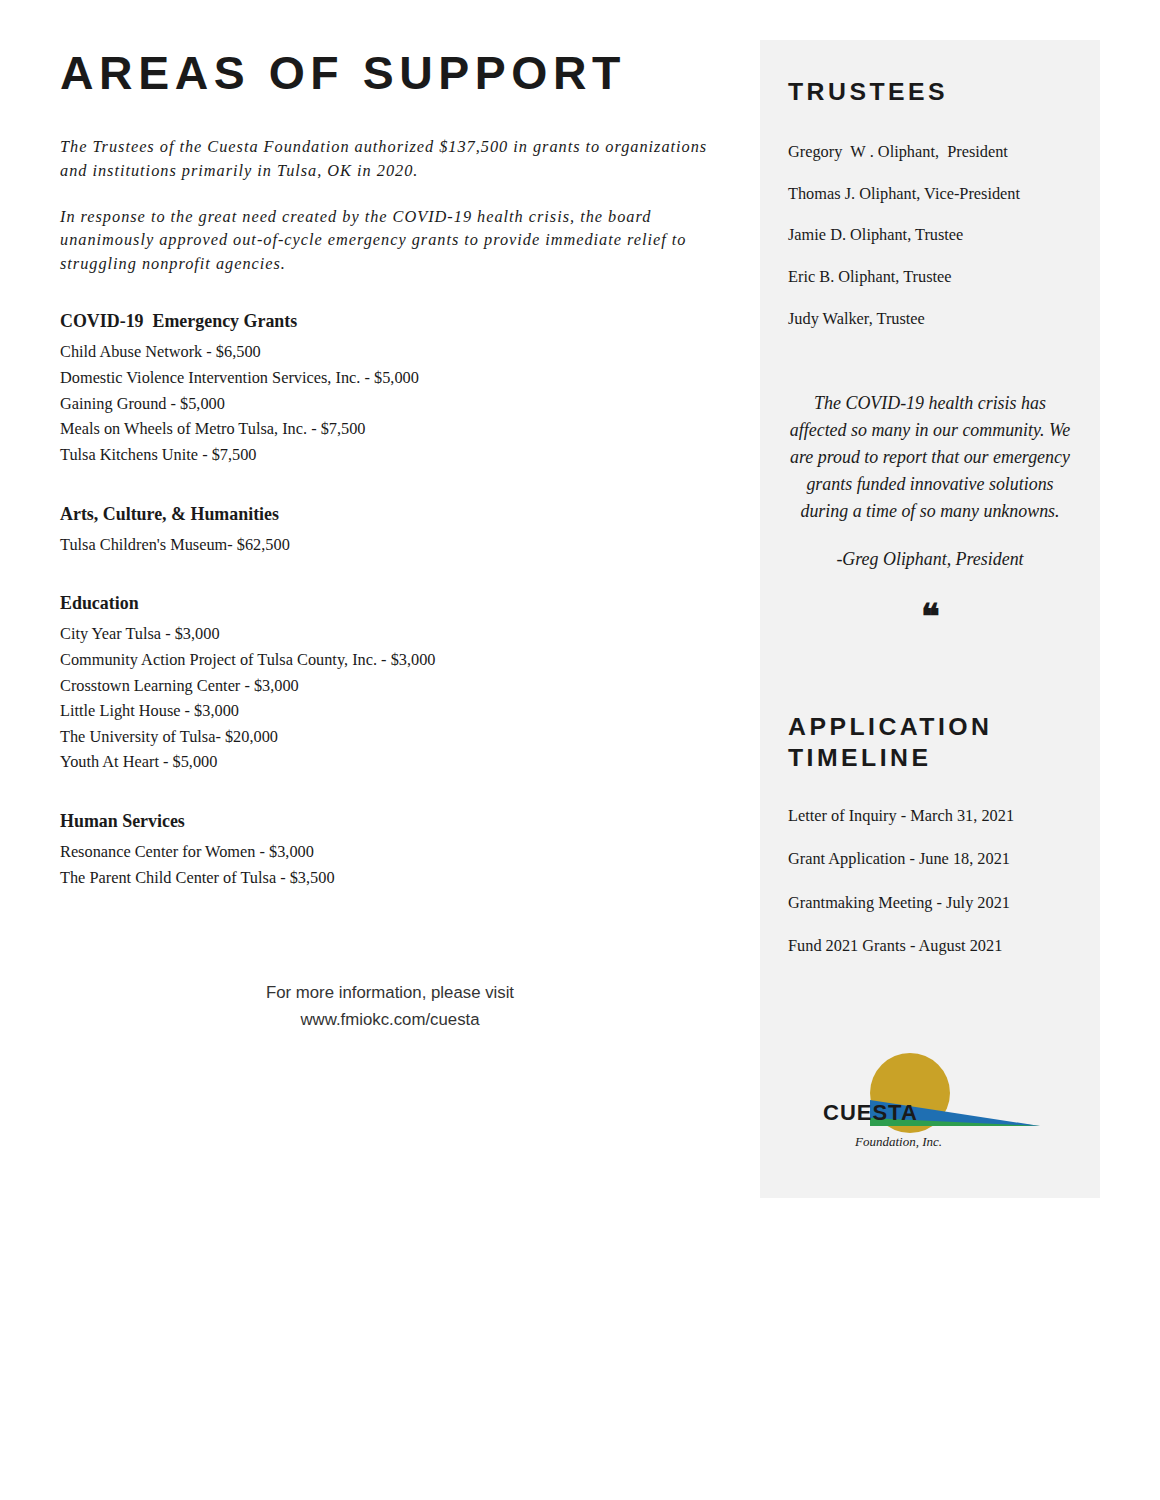Areas of Support
The Trustees of the Cuesta Foundation authorized $137,500 in grants to organizations and institutions primarily in Tulsa, OK in 2020.
In response to the great need created by the COVID-19 health crisis, the board unanimously approved out-of-cycle emergency grants to provide immediate relief to struggling nonprofit agencies.
COVID-19 Emergency Grants
Child Abuse Network - $6,500
Domestic Violence Intervention Services, Inc. - $5,000
Gaining Ground - $5,000
Meals on Wheels of Metro Tulsa, Inc. - $7,500
Tulsa Kitchens Unite - $7,500
Arts, Culture, & Humanities
Tulsa Children's Museum- $62,500
Education
City Year Tulsa - $3,000
Community Action Project of Tulsa County, Inc. - $3,000
Crosstown Learning Center - $3,000
Little Light House - $3,000
The University of Tulsa- $20,000
Youth At Heart - $5,000
Human Services
Resonance Center for Women - $3,000
The Parent Child Center of Tulsa - $3,500
For more information, please visit
www.fmiokc.com/cuesta
Trustees
Gregory W . Oliphant, President
Thomas J. Oliphant, Vice-President
Jamie D. Oliphant, Trustee
Eric B. Oliphant, Trustee
Judy Walker, Trustee
The COVID-19 health crisis has affected so many in our community. We are proud to report that our emergency grants funded innovative solutions during a time of so many unknowns.
-Greg Oliphant, President
❝
Application
Timeline
Letter of Inquiry - March 31, 2021
Grant Application - June 18, 2021
Grantmaking Meeting - July 2021
Fund 2021 Grants - August 2021
CUESTA Foundation, Inc.